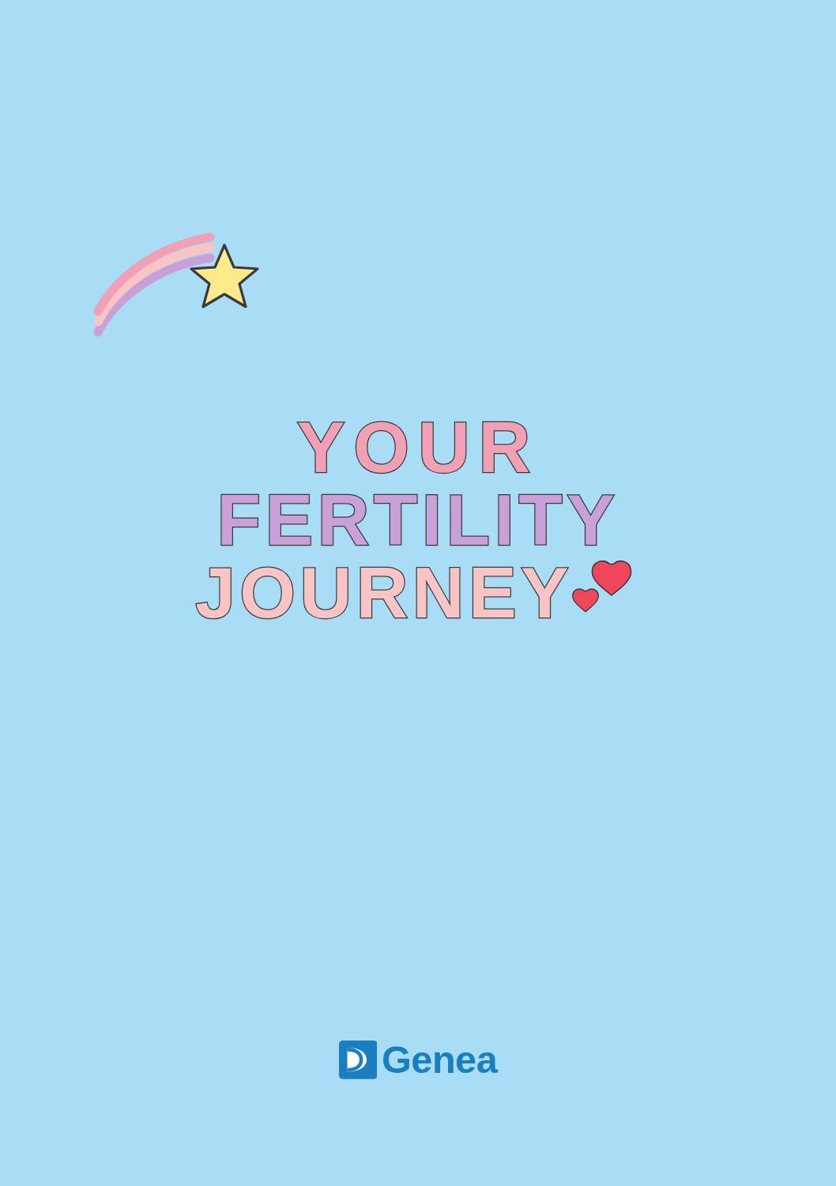Your Fertility Journey
Genea
Cover page: Your Fertility Journey, by Genea.